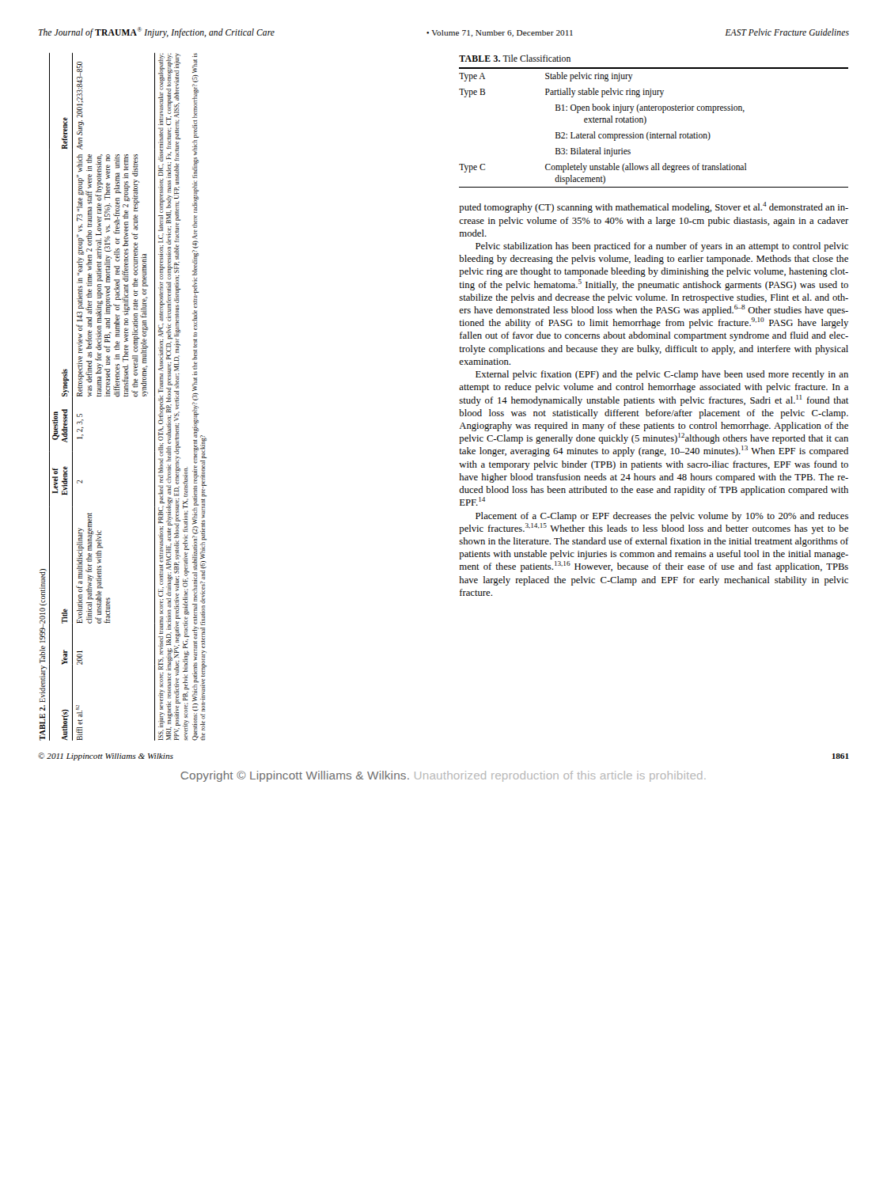The Journal of TRAUMA® Injury, Infection, and Critical Care
• Volume 71, Number 6, December 2011
EAST Pelvic Fracture Guidelines
TABLE 2. Evidentiary Table 1999–2010 (continued)
| Author(s) | Year | Title | Level of Evidence | Question Addressed | Synopsis | Reference |
| --- | --- | --- | --- | --- | --- | --- |
| Biffl et al. 82 | 2001 | Evolution of a multidisciplinary clinical pathway for the management of unstable patients with pelvic fractures | 2 | 1, 2, 3, 5 | Retrospective review of 143 patients in “early group” vs. 73 “late group” which was defined as before and after the time when 2 ortho trauma staff were in the trauma bay for decision making upon patient arrival. Lower rate of hypotension, increased use of PB, and improved mortality (31% vs. 15%). There were no differences in the number of packed red cells or fresh-frozen plasma units transfused. There were no significant differences between the 2 groups in terms of the overall complication rate or the occurrence of acute respiratory distress syndrome, multiple organ failure, or pneumonia | Ann Surg. 2001;233:843–850 |
ISS, injury severity score; RTS, revised trauma score; CE, contrast extravasation; PRBC, packed red blood cells; OTA, Orthopedic Trauma Association; APC, anteroposterior compression; LC, lateral compression; DIC, disseminated intravascular coagulopathy; MRI, magnetic resonance imaging; I&D, incision and drainage; APACHE, acute physiology and chronic health evaluation; BP, blood pressure; PCCD, pelvic circumferential compression device; BMI, body mass index; Fx, fracture; CT, computed tomography; PPV, positive predictive value; NPV, negative predictive value; SBP, systolic blood pressure; ED, emergency department; VS, vertical shear; MLD, major ligamentous disruption; SFP, stable fracture pattern; UFP, unstable fracture pattern; AISS, abbreviated injury severity score; PB, pelvic binding; PG, practice guideline; OF, operative pelvic fixation; TX, transfusion.
Questions: (1) Which patients warrant early external mechanical stabilization? (2) Which patients require emergent angiography? (3) What is the best test to exclude extra-pelvic bleeding? (4) Are there radiographic findings which predict hemorrhage? (5) What is the role of non-invasive temporary external fixation devices? and (6) Which patients warrant pre-peritoneal packing?
TABLE 3. Tile Classification
| Type A | Stable pelvic ring injury |
| Type B | Partially stable pelvic ring injury |
| | B1: Open book injury (anteroposterior compression, external rotation) |
| | B2: Lateral compression (internal rotation) |
| | B3: Bilateral injuries |
| Type C | Completely unstable (allows all degrees of translational displacement) |
puted tomography (CT) scanning with mathematical modeling, Stover et al.4 demonstrated an increase in pelvic volume of 35% to 40% with a large 10-cm pubic diastasis, again in a cadaver model.
Pelvic stabilization has been practiced for a number of years in an attempt to control pelvic bleeding by decreasing the pelvis volume, leading to earlier tamponade. Methods that close the pelvic ring are thought to tamponade bleeding by diminishing the pelvic volume, hastening clotting of the pelvic hematoma.5 Initially, the pneumatic antishock garments (PASG) was used to stabilize the pelvis and decrease the pelvic volume. In retrospective studies, Flint et al. and others have demonstrated less blood loss when the PASG was applied.6–8 Other studies have questioned the ability of PASG to limit hemorrhage from pelvic fracture.9,10 PASG have largely fallen out of favor due to concerns about abdominal compartment syndrome and fluid and electrolyte complications and because they are bulky, difficult to apply, and interfere with physical examination.
External pelvic fixation (EPF) and the pelvic C-clamp have been used more recently in an attempt to reduce pelvic volume and control hemorrhage associated with pelvic fracture. In a study of 14 hemodynamically unstable patients with pelvic fractures, Sadri et al.11 found that blood loss was not statistically different before/after placement of the pelvic C-clamp. Angiography was required in many of these patients to control hemorrhage. Application of the pelvic C-Clamp is generally done quickly (5 minutes)12although others have reported that it can take longer, averaging 64 minutes to apply (range, 10–240 minutes).13 When EPF is compared with a temporary pelvic binder (TPB) in patients with sacro-iliac fractures, EPF was found to have higher blood transfusion needs at 24 hours and 48 hours compared with the TPB. The reduced blood loss has been attributed to the ease and rapidity of TPB application compared with EPF.14
Placement of a C-Clamp or EPF decreases the pelvic volume by 10% to 20% and reduces pelvic fractures.3,14,15 Whether this leads to less blood loss and better outcomes has yet to be shown in the literature. The standard use of external fixation in the initial treatment algorithms of patients with unstable pelvic injuries is common and remains a useful tool in the initial management of these patients.13,16 However, because of their ease of use and fast application, TPBs have largely replaced the pelvic C-Clamp and EPF for early mechanical stability in pelvic fracture.
© 2011 Lippincott Williams & Wilkins
1861
Copyright © Lippincott Williams & Wilkins. Unauthorized reproduction of this article is prohibited.